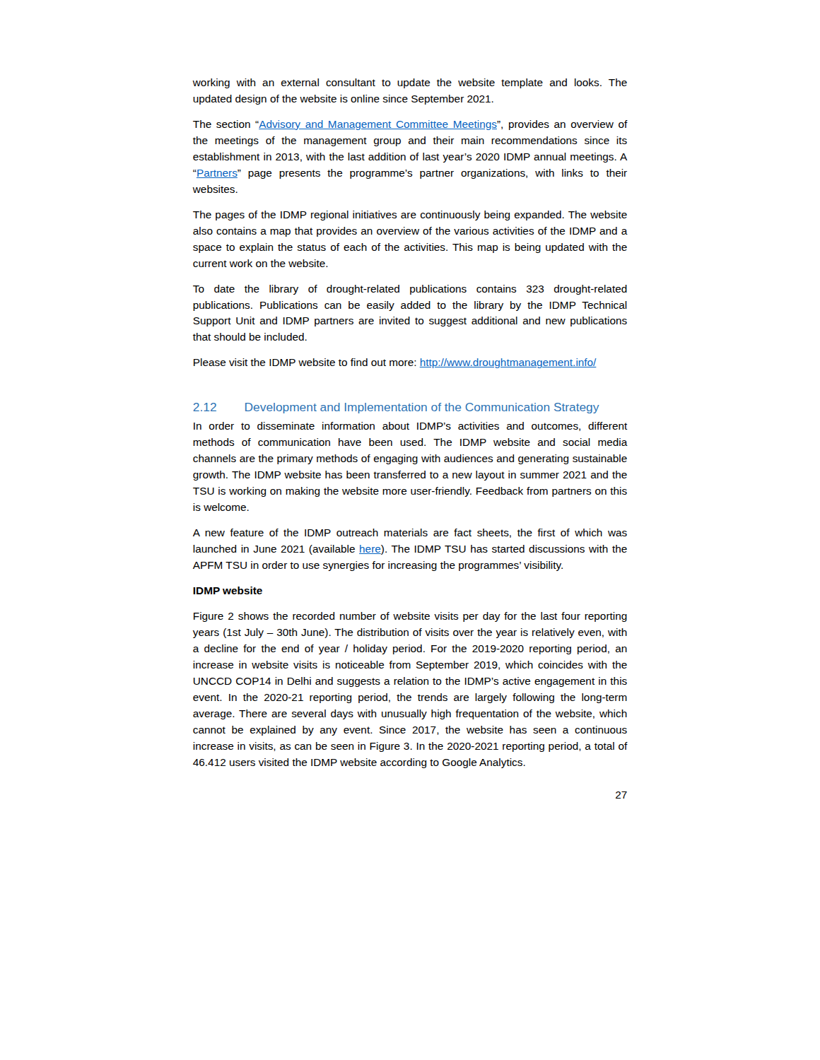working with an external consultant to update the website template and looks. The updated design of the website is online since September 2021.
The section “Advisory and Management Committee Meetings”, provides an overview of the meetings of the management group and their main recommendations since its establishment in 2013, with the last addition of last year’s 2020 IDMP annual meetings. A “Partners” page presents the programme’s partner organizations, with links to their websites.
The pages of the IDMP regional initiatives are continuously being expanded. The website also contains a map that provides an overview of the various activities of the IDMP and a space to explain the status of each of the activities. This map is being updated with the current work on the website.
To date the library of drought-related publications contains 323 drought-related publications. Publications can be easily added to the library by the IDMP Technical Support Unit and IDMP partners are invited to suggest additional and new publications that should be included.
Please visit the IDMP website to find out more: http://www.droughtmanagement.info/
2.12 Development and Implementation of the Communication Strategy
In order to disseminate information about IDMP’s activities and outcomes, different methods of communication have been used. The IDMP website and social media channels are the primary methods of engaging with audiences and generating sustainable growth. The IDMP website has been transferred to a new layout in summer 2021 and the TSU is working on making the website more user-friendly. Feedback from partners on this is welcome.
A new feature of the IDMP outreach materials are fact sheets, the first of which was launched in June 2021 (available here). The IDMP TSU has started discussions with the APFM TSU in order to use synergies for increasing the programmes’ visibility.
IDMP website
Figure 2 shows the recorded number of website visits per day for the last four reporting years (1st July – 30th June). The distribution of visits over the year is relatively even, with a decline for the end of year / holiday period. For the 2019-2020 reporting period, an increase in website visits is noticeable from September 2019, which coincides with the UNCCD COP14 in Delhi and suggests a relation to the IDMP’s active engagement in this event. In the 2020-21 reporting period, the trends are largely following the long-term average. There are several days with unusually high frequentation of the website, which cannot be explained by any event. Since 2017, the website has seen a continuous increase in visits, as can be seen in Figure 3. In the 2020-2021 reporting period, a total of 46.412 users visited the IDMP website according to Google Analytics.
27